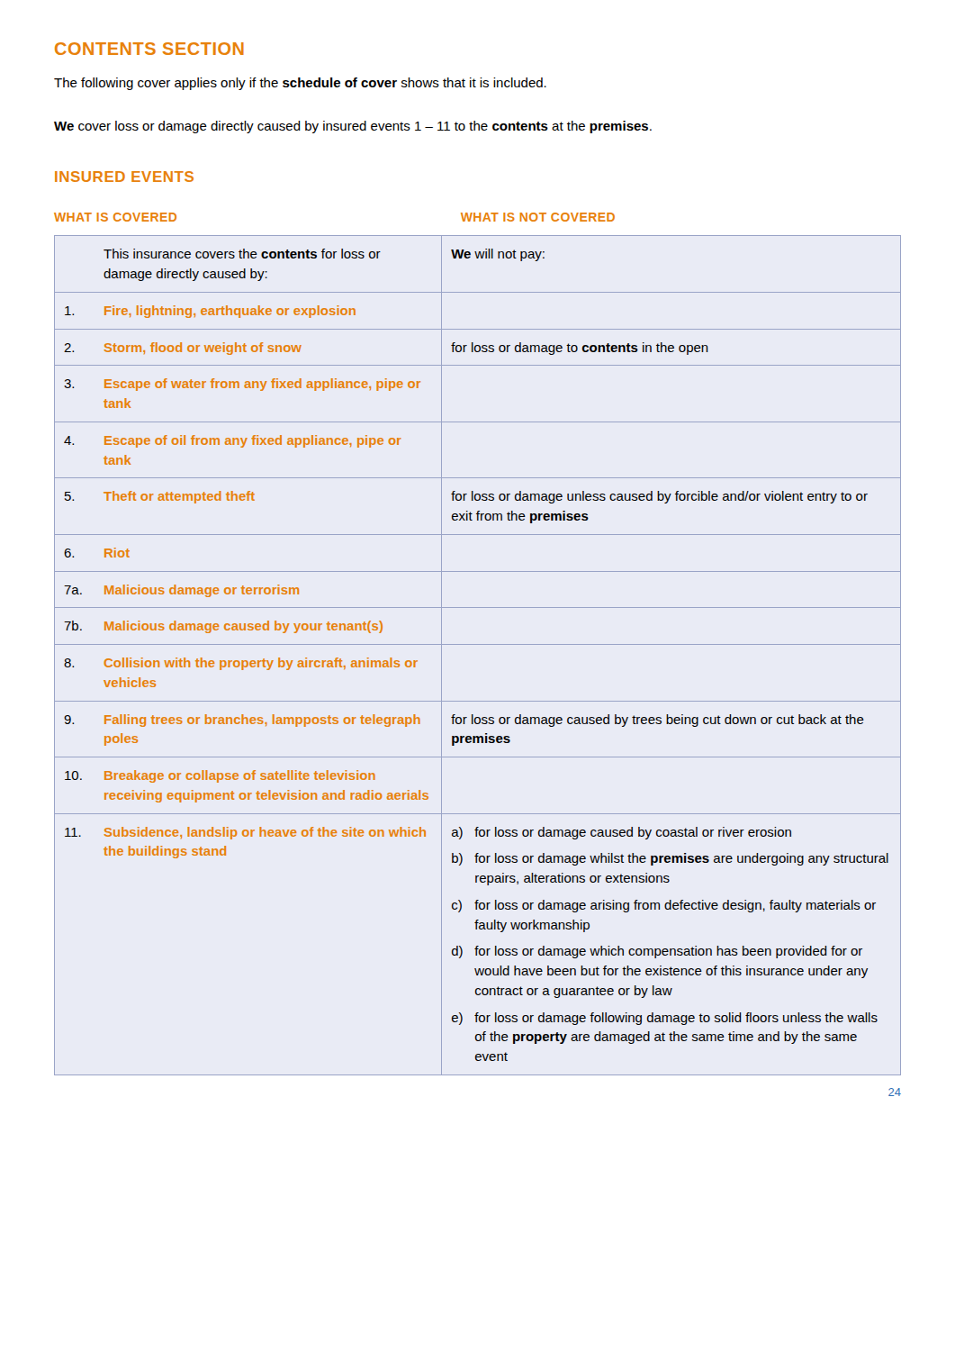CONTENTS SECTION
The following cover applies only if the schedule of cover shows that it is included.
We cover loss or damage directly caused by insured events 1 – 11 to the contents at the premises.
INSURED EVENTS
WHAT IS COVERED
WHAT IS NOT COVERED
| | This insurance covers the contents for loss or damage directly caused by: | We will not pay: |
| 1. | Fire, lightning, earthquake or explosion | |
| 2. | Storm, flood or weight of snow | for loss or damage to contents in the open |
| 3. | Escape of water from any fixed appliance, pipe or tank | |
| 4. | Escape of oil from any fixed appliance, pipe or tank | |
| 5. | Theft or attempted theft | for loss or damage unless caused by forcible and/or violent entry to or exit from the premises |
| 6. | Riot | |
| 7a. | Malicious damage or terrorism | |
| 7b. | Malicious damage caused by your tenant(s) | |
| 8. | Collision with the property by aircraft, animals or vehicles | |
| 9. | Falling trees or branches, lampposts or telegraph poles | for loss or damage caused by trees being cut down or cut back at the premises |
| 10. | Breakage or collapse of satellite television receiving equipment or television and radio aerials | |
| 11. | Subsidence, landslip or heave of the site on which the buildings stand | a) for loss or damage caused by coastal or river erosion b) for loss or damage whilst the premises are undergoing any structural repairs, alterations or extensions c) for loss or damage arising from defective design, faulty materials or faulty workmanship d) for loss or damage which compensation has been provided for or would have been but for the existence of this insurance under any contract or a guarantee or by law e) for loss or damage following damage to solid floors unless the walls of the property are damaged at the same time and by the same event |
24